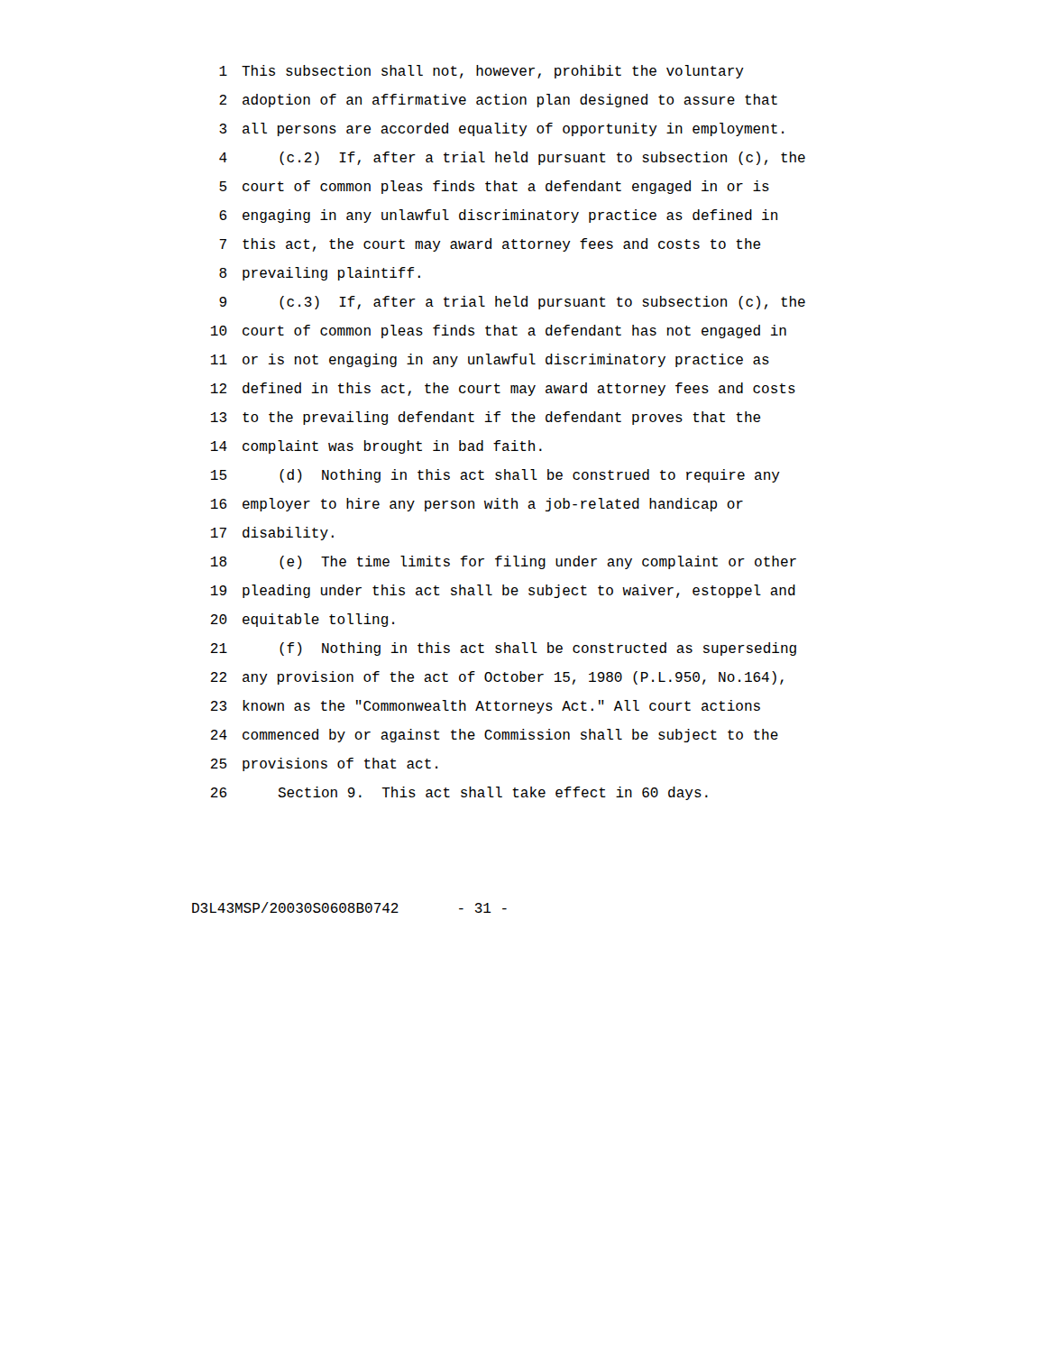This subsection shall not, however, prohibit the voluntary
adoption of an affirmative action plan designed to assure that
all persons are accorded equality of opportunity in employment.
(c.2) If, after a trial held pursuant to subsection (c), the
court of common pleas finds that a defendant engaged in or is
engaging in any unlawful discriminatory practice as defined in
this act, the court may award attorney fees and costs to the
prevailing plaintiff.
(c.3) If, after a trial held pursuant to subsection (c), the
court of common pleas finds that a defendant has not engaged in
or is not engaging in any unlawful discriminatory practice as
defined in this act, the court may award attorney fees and costs
to the prevailing defendant if the defendant proves that the
complaint was brought in bad faith.
(d) Nothing in this act shall be construed to require any
employer to hire any person with a job-related handicap or
disability.
(e) The time limits for filing under any complaint or other
pleading under this act shall be subject to waiver, estoppel and
equitable tolling.
(f) Nothing in this act shall be constructed as superseding
any provision of the act of October 15, 1980 (P.L.950, No.164),
known as the "Commonwealth Attorneys Act." All court actions
commenced by or against the Commission shall be subject to the
provisions of that act.
Section 9. This act shall take effect in 60 days.
D3L43MSP/20030S0608B0742 - 31 -